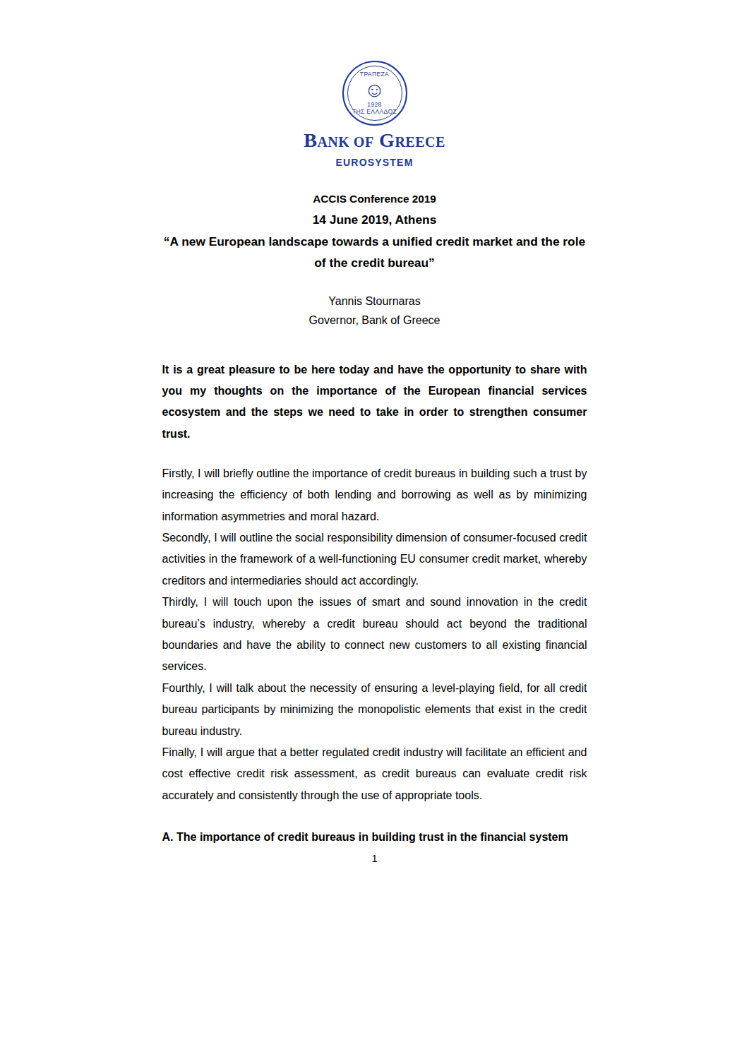ΤΡΑΠΕΖΑ ☺ 1928
ΤΗΣ ΕΛΛΑΔΟΣ
BANK OF GREECE
EUROSYSTEM
ACCIS Conference 2019
14 June 2019, Athens
“A new European landscape towards a unified credit market and the role of the credit bureau”
Yannis Stournaras
Governor, Bank of Greece
It is a great pleasure to be here today and have the opportunity to share with you my thoughts on the importance of the European financial services ecosystem and the steps we need to take in order to strengthen consumer trust.
Firstly, I will briefly outline the importance of credit bureaus in building such a trust by increasing the efficiency of both lending and borrowing as well as by minimizing information asymmetries and moral hazard.
Secondly, I will outline the social responsibility dimension of consumer-focused credit activities in the framework of a well-functioning EU consumer credit market, whereby creditors and intermediaries should act accordingly.
Thirdly, I will touch upon the issues of smart and sound innovation in the credit bureau’s industry, whereby a credit bureau should act beyond the traditional boundaries and have the ability to connect new customers to all existing financial services.
Fourthly, I will talk about the necessity of ensuring a level-playing field, for all credit bureau participants by minimizing the monopolistic elements that exist in the credit bureau industry.
Finally, I will argue that a better regulated credit industry will facilitate an efficient and cost effective credit risk assessment, as credit bureaus can evaluate credit risk accurately and consistently through the use of appropriate tools.
A. The importance of credit bureaus in building trust in the financial system
1